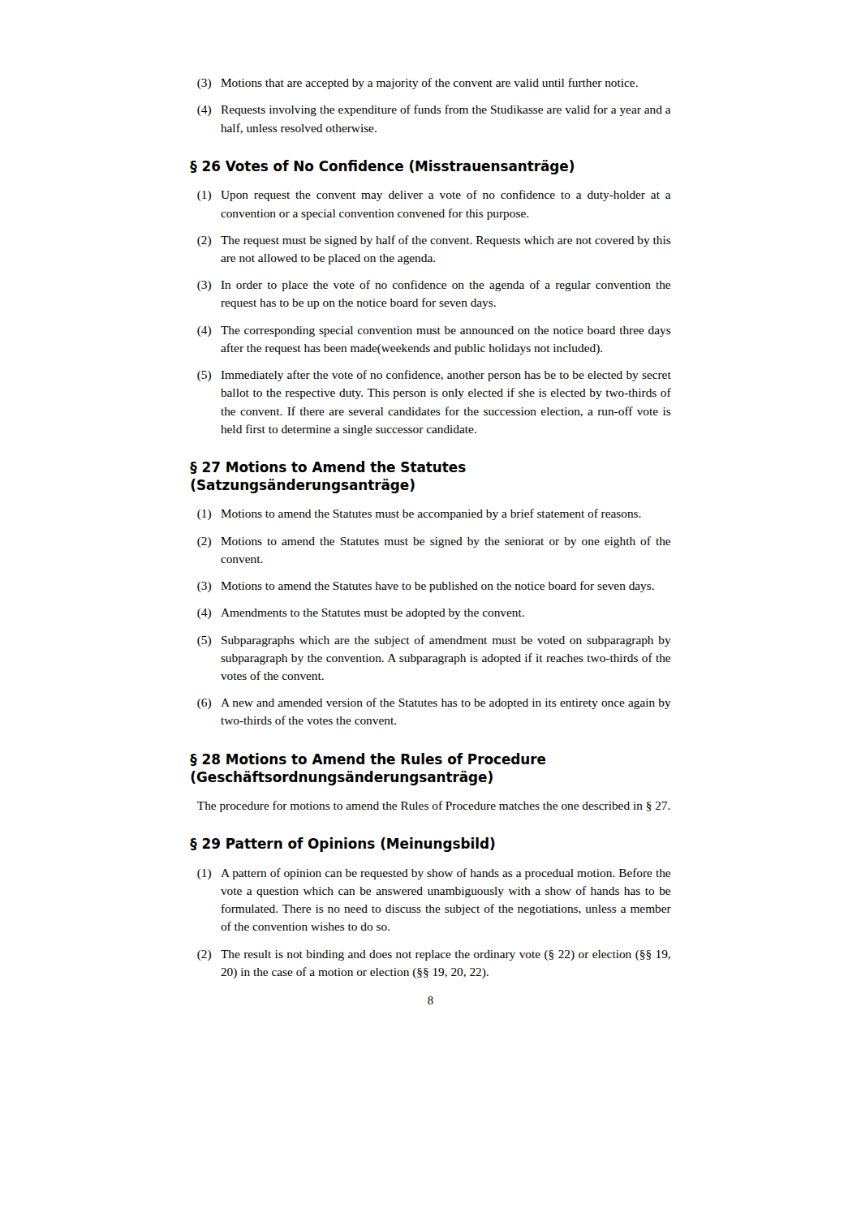(3) Motions that are accepted by a majority of the convent are valid until further notice.
(4) Requests involving the expenditure of funds from the Studikasse are valid for a year and a half, unless resolved otherwise.
§ 26 Votes of No Confidence (Misstrauensanträge)
(1) Upon request the convent may deliver a vote of no confidence to a duty-holder at a convention or a special convention convened for this purpose.
(2) The request must be signed by half of the convent. Requests which are not covered by this are not allowed to be placed on the agenda.
(3) In order to place the vote of no confidence on the agenda of a regular convention the request has to be up on the notice board for seven days.
(4) The corresponding special convention must be announced on the notice board three days after the request has been made(weekends and public holidays not included).
(5) Immediately after the vote of no confidence, another person has be to be elected by secret ballot to the respective duty. This person is only elected if she is elected by two-thirds of the convent. If there are several candidates for the succession election, a run-off vote is held first to determine a single successor candidate.
§ 27 Motions to Amend the Statutes (Satzungsänderungsanträge)
(1) Motions to amend the Statutes must be accompanied by a brief statement of reasons.
(2) Motions to amend the Statutes must be signed by the seniorat or by one eighth of the convent.
(3) Motions to amend the Statutes have to be published on the notice board for seven days.
(4) Amendments to the Statutes must be adopted by the convent.
(5) Subparagraphs which are the subject of amendment must be voted on subparagraph by subparagraph by the convention. A subparagraph is adopted if it reaches two-thirds of the votes of the convent.
(6) A new and amended version of the Statutes has to be adopted in its entirety once again by two-thirds of the votes the convent.
§ 28 Motions to Amend the Rules of Procedure (Geschäftsordnungsänderungsanträge)
The procedure for motions to amend the Rules of Procedure matches the one described in § 27.
§ 29 Pattern of Opinions (Meinungsbild)
(1) A pattern of opinion can be requested by show of hands as a procedual motion. Before the vote a question which can be answered unambiguously with a show of hands has to be formulated. There is no need to discuss the subject of the negotiations, unless a member of the convention wishes to do so.
(2) The result is not binding and does not replace the ordinary vote (§ 22) or election (§§ 19, 20) in the case of a motion or election (§§ 19, 20, 22).
8